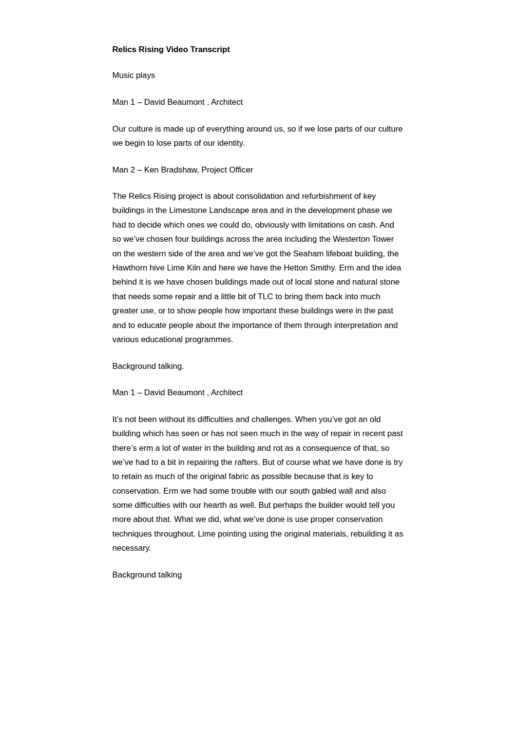Relics Rising Video Transcript
Music plays
Man 1 – David Beaumont , Architect
Our culture is made up of everything around us, so if we lose parts of our culture we begin to lose parts of our identity.
Man 2 – Ken Bradshaw, Project Officer
The Relics Rising project is about consolidation and refurbishment of key buildings in the Limestone Landscape area and in the development phase we had to decide which ones we could do, obviously with limitations on cash. And so we’ve chosen four buildings across the area including the Westerton Tower on the western side of the area and we’ve got the Seaham lifeboat building, the Hawthorn hive Lime Kiln and here we have the Hetton Smithy. Erm and the idea behind it is we have chosen buildings made out of local stone and natural stone that needs some repair and a little bit of TLC to bring them back into much greater use, or to show people how important these buildings were in the past and to educate people about the importance of them through interpretation and various educational programmes.
Background talking.
Man 1 – David Beaumont , Architect
It’s not been without its difficulties and challenges. When you’ve got an old building which has seen or has not seen much in the way of repair in recent past there’s erm a lot of water in the building and rot as a consequence of that, so we’ve had to a bit in repairing the rafters. But of course what we have done is try to retain as much of the original fabric as possible because that is key to conservation. Erm we had some trouble with our south gabled wall and also some difficulties with our hearth as well. But perhaps the builder would tell you more about that. What we did, what we’ve done is use proper conservation techniques throughout. Lime pointing using the original materials, rebuilding it as necessary.
Background talking